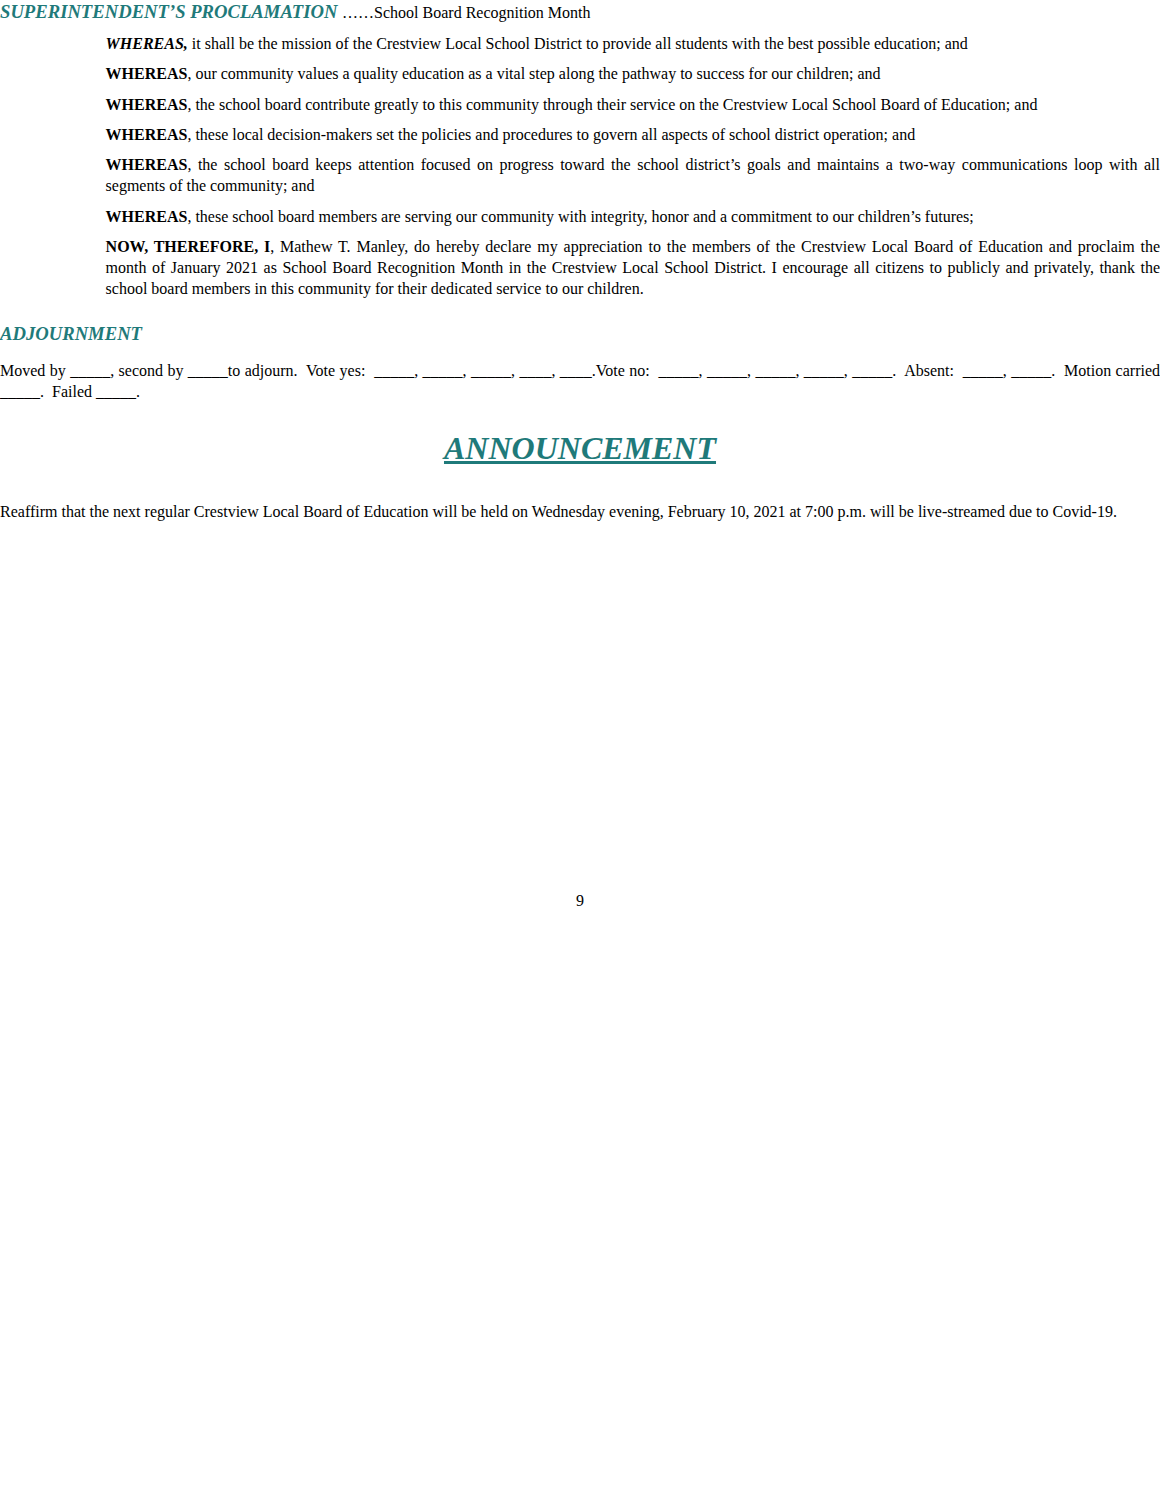SUPERINTENDENT’S PROCLAMATION ……School Board Recognition Month
WHEREAS, it shall be the mission of the Crestview Local School District to provide all students with the best possible education; and
WHEREAS, our community values a quality education as a vital step along the pathway to success for our children; and
WHEREAS, the school board contribute greatly to this community through their service on the Crestview Local School Board of Education; and
WHEREAS, these local decision-makers set the policies and procedures to govern all aspects of school district operation; and
WHEREAS, the school board keeps attention focused on progress toward the school district’s goals and maintains a two-way communications loop with all segments of the community; and
WHEREAS, these school board members are serving our community with integrity, honor and a commitment to our children’s futures;
NOW, THEREFORE, I, Mathew T. Manley, do hereby declare my appreciation to the members of the Crestview Local Board of Education and proclaim the month of January 2021 as School Board Recognition Month in the Crestview Local School District. I encourage all citizens to publicly and privately, thank the school board members in this community for their dedicated service to our children.
ADJOURNMENT
Moved by _____, second by _____to adjourn. Vote yes: _____, _____, _____, ____, ____.Vote no: _____, _____, _____, _____, _____. Absent: _____, _____. Motion carried _____. Failed _____.
ANNOUNCEMENT
Reaffirm that the next regular Crestview Local Board of Education will be held on Wednesday evening, February 10, 2021 at 7:00 p.m. will be live-streamed due to Covid-19.
9